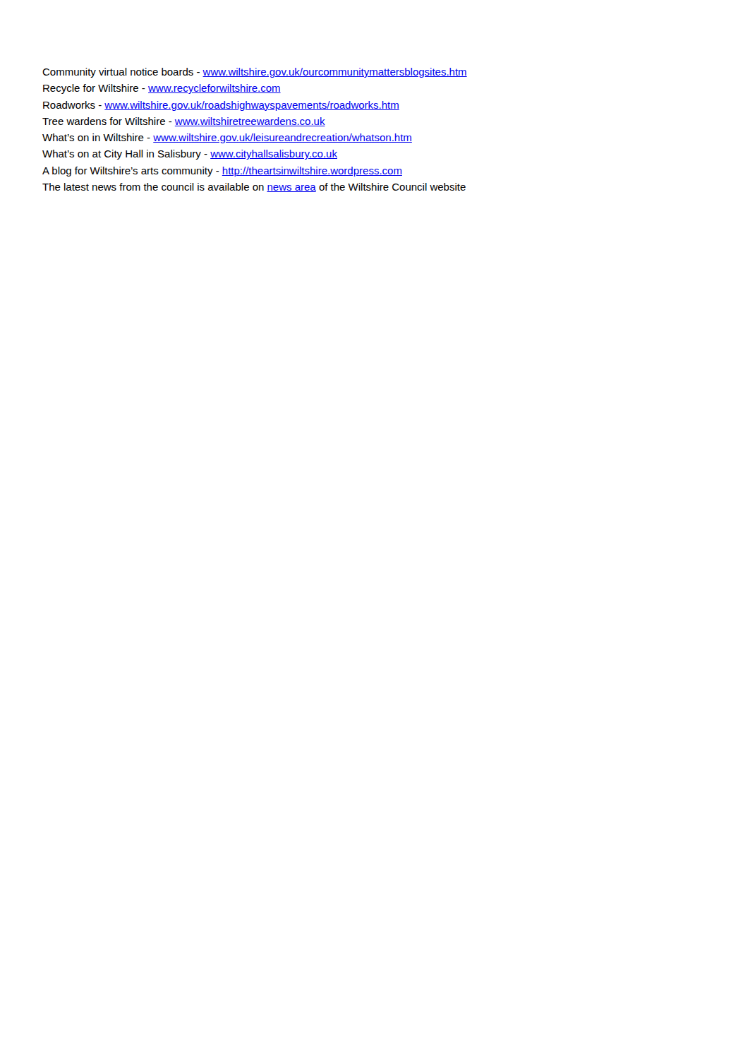Community virtual notice boards - www.wiltshire.gov.uk/ourcommunitymattersblogsites.htm
Recycle for Wiltshire - www.recycleforwiltshire.com
Roadworks - www.wiltshire.gov.uk/roadshighwayspavements/roadworks.htm
Tree wardens for Wiltshire - www.wiltshiretreewardens.co.uk
What’s on in Wiltshire - www.wiltshire.gov.uk/leisureandrecreation/whatson.htm
What’s on at City Hall in Salisbury - www.cityhallsalisbury.co.uk
A blog for Wiltshire’s arts community - http://theartsinwiltshire.wordpress.com
The latest news from the council is available on news area of the Wiltshire Council website